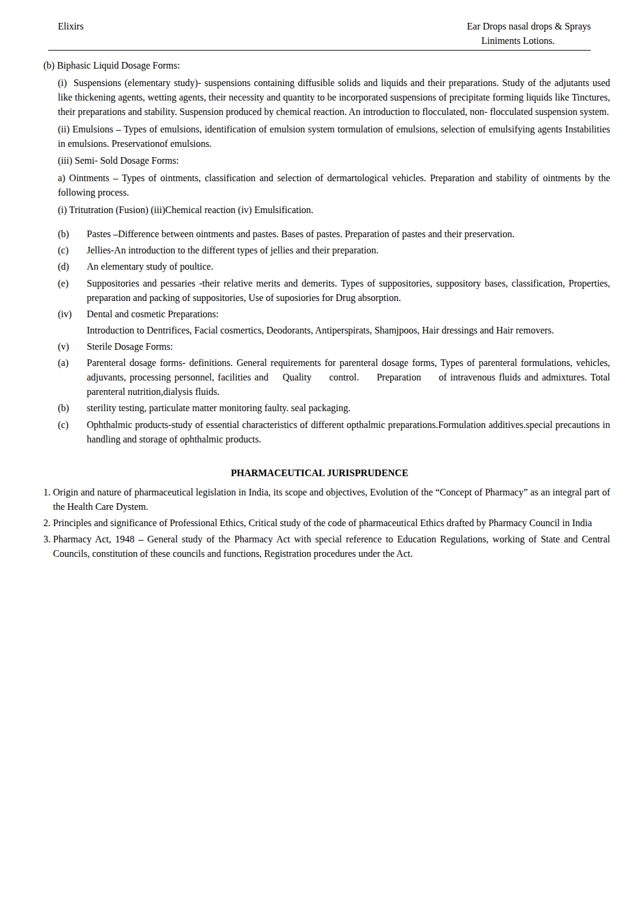Elixirs
Ear Drops nasal drops & Sprays
Liniments Lotions.
(b) Biphasic Liquid Dosage Forms:
(i) Suspensions (elementary study)- suspensions containing diffusible solids and liquids and their preparations. Study of the adjutants used like thickening agents, wetting agents, their necessity and quantity to be incorporated suspensions of precipitate forming liquids like Tinctures, their preparations and stability. Suspension produced by chemical reaction. An introduction to flocculated, non- flocculated suspension system.
(ii) Emulsions – Types of emulsions, identification of emulsion system tormulation of emulsions, selection of emulsifying agents Instabilities in emulsions. Preservationof emulsions.
(iii) Semi- Sold Dosage Forms:
a) Ointments – Types of ointments, classification and selection of dermartological vehicles. Preparation and stability of ointments by the following process.
(i) Tritutration (Fusion) (iii)Chemical reaction (iv) Emulsification.
(b) Pastes –Difference between ointments and pastes. Bases of pastes. Preparation of pastes and their preservation.
(c) Jellies-An introduction to the different types of jellies and their preparation.
(d) An elementary study of poultice.
(e) Suppositories and pessaries -their relative merits and demerits. Types of suppositories, suppository bases, classification, Properties, preparation and packing of suppositories, Use of suposiories for Drug absorption.
(iv) Dental and cosmetic Preparations:
Introduction to Dentrifices, Facial cosmertics, Deodorants, Antiperspirats, Shamjpoos, Hair dressings and Hair removers.
(v) Sterile Dosage Forms:
(a) Parenteral dosage forms- definitions. General requirements for parenteral dosage forms, Types of parenteral formulations, vehicles, adjuvants, processing personnel, facilities and Quality control. Preparation of intravenous fluids and admixtures. Total parenteral nutrition,dialysis fluids.
(b) sterility testing, particulate matter monitoring faulty. seal packaging.
(c) Ophthalmic products-study of essential characteristics of different opthalmic preparations.Formulation additives.special precautions in handling and storage of ophthalmic products.
PHARMACEUTICAL JURISPRUDENCE
Origin and nature of pharmaceutical legislation in India, its scope and objectives, Evolution of the “Concept of Pharmacy” as an integral part of the Health Care Dystem.
Principles and significance of Professional Ethics, Critical study of the code of pharmaceutical Ethics drafted by Pharmacy Council in India
Pharmacy Act, 1948 – General study of the Pharmacy Act with special reference to Education Regulations, working of State and Central Councils, constitution of these councils and functions, Registration procedures under the Act.